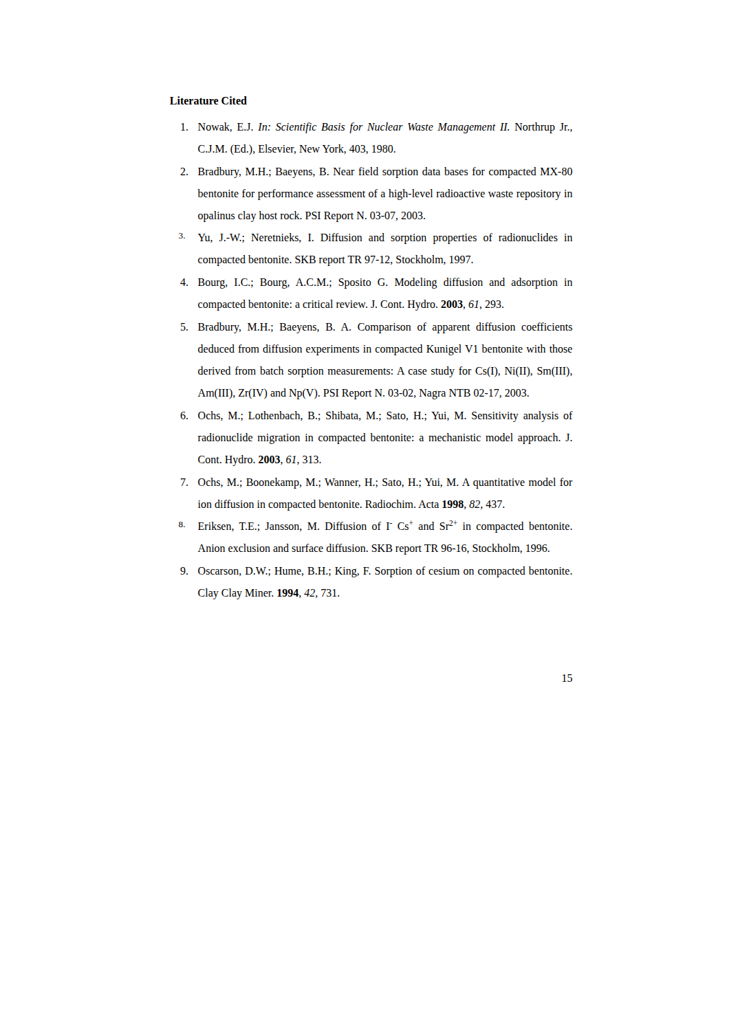Literature Cited
Nowak, E.J. In: Scientific Basis for Nuclear Waste Management II. Northrup Jr., C.J.M. (Ed.), Elsevier, New York, 403, 1980.
Bradbury, M.H.; Baeyens, B. Near field sorption data bases for compacted MX-80 bentonite for performance assessment of a high-level radioactive waste repository in opalinus clay host rock. PSI Report N. 03-07, 2003.
Yu, J.-W.; Neretnieks, I. Diffusion and sorption properties of radionuclides in compacted bentonite. SKB report TR 97-12, Stockholm, 1997.
Bourg, I.C.; Bourg, A.C.M.; Sposito G. Modeling diffusion and adsorption in compacted bentonite: a critical review. J. Cont. Hydro. 2003, 61, 293.
Bradbury, M.H.; Baeyens, B. A. Comparison of apparent diffusion coefficients deduced from diffusion experiments in compacted Kunigel V1 bentonite with those derived from batch sorption measurements: A case study for Cs(I), Ni(II), Sm(III), Am(III), Zr(IV) and Np(V). PSI Report N. 03-02, Nagra NTB 02-17, 2003.
Ochs, M.; Lothenbach, B.; Shibata, M.; Sato, H.; Yui, M. Sensitivity analysis of radionuclide migration in compacted bentonite: a mechanistic model approach. J. Cont. Hydro. 2003, 61, 313.
Ochs, M.; Boonekamp, M.; Wanner, H.; Sato, H.; Yui, M. A quantitative model for ion diffusion in compacted bentonite. Radiochim. Acta 1998, 82, 437.
Eriksen, T.E.; Jansson, M. Diffusion of I- Cs+ and Sr2+ in compacted bentonite. Anion exclusion and surface diffusion. SKB report TR 96-16, Stockholm, 1996.
Oscarson, D.W.; Hume, B.H.; King, F. Sorption of cesium on compacted bentonite. Clay Clay Miner. 1994, 42, 731.
15